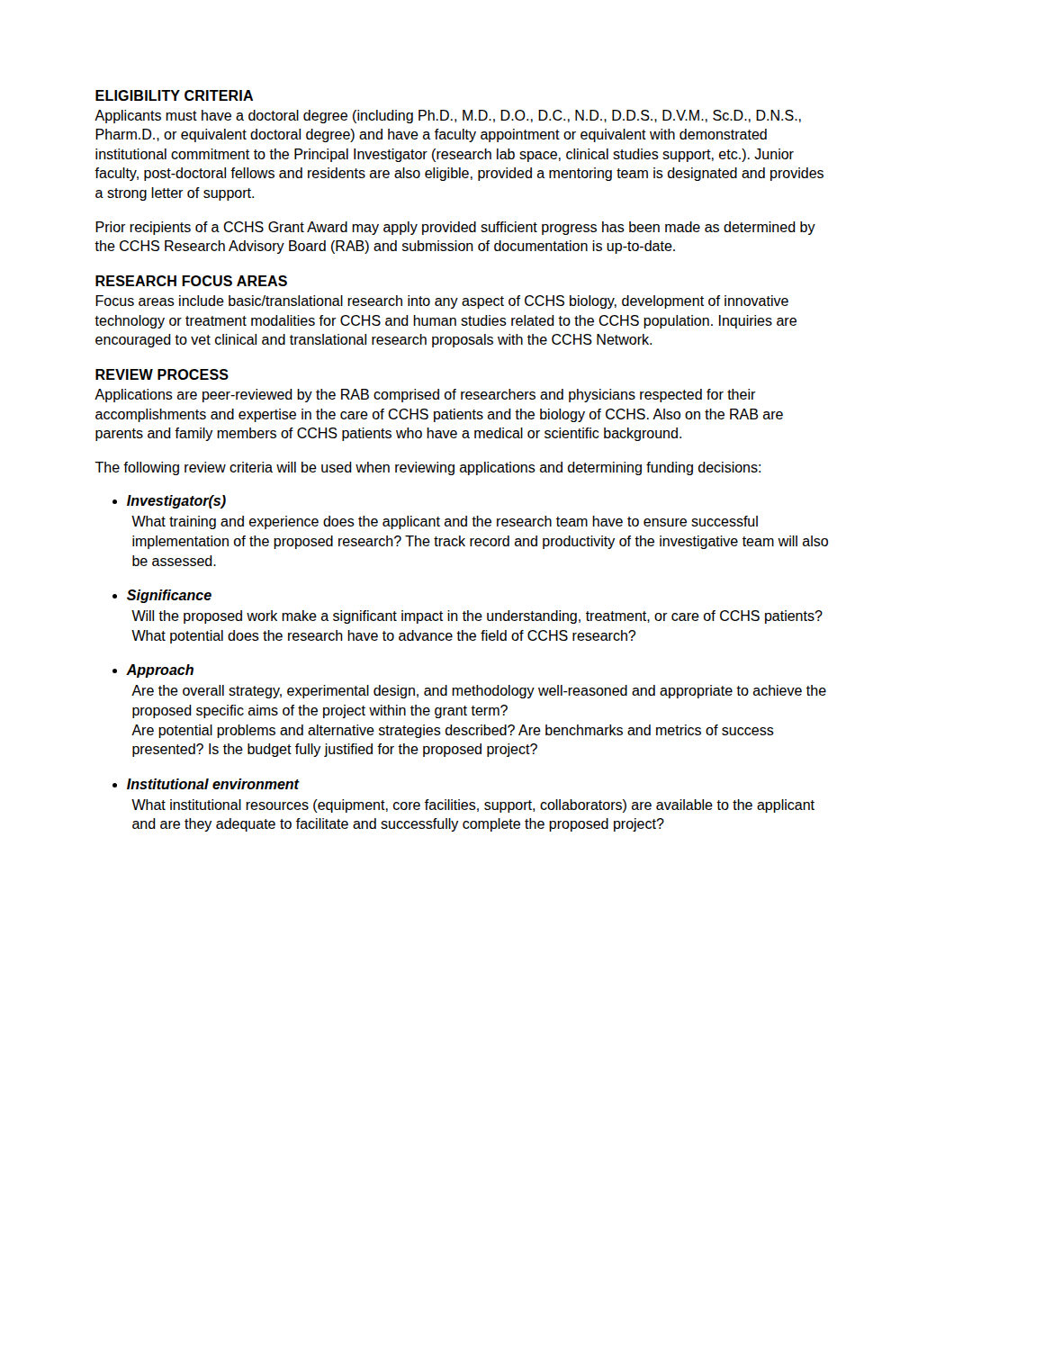Eligibility Criteria
Applicants must have a doctoral degree (including Ph.D., M.D., D.O., D.C., N.D., D.D.S., D.V.M., Sc.D., D.N.S., Pharm.D., or equivalent doctoral degree) and have a faculty appointment or equivalent with demonstrated institutional commitment to the Principal Investigator (research lab space, clinical studies support, etc.). Junior faculty, post-doctoral fellows and residents are also eligible, provided a mentoring team is designated and provides a strong letter of support.
Prior recipients of a CCHS Grant Award may apply provided sufficient progress has been made as determined by the CCHS Research Advisory Board (RAB) and submission of documentation is up-to-date.
Research Focus Areas
Focus areas include basic/translational research into any aspect of CCHS biology, development of innovative technology or treatment modalities for CCHS and human studies related to the CCHS population. Inquiries are encouraged to vet clinical and translational research proposals with the CCHS Network.
Review Process
Applications are peer-reviewed by the RAB comprised of researchers and physicians respected for their accomplishments and expertise in the care of CCHS patients and the biology of CCHS. Also on the RAB are parents and family members of CCHS patients who have a medical or scientific background.
The following review criteria will be used when reviewing applications and determining funding decisions:
Investigator(s) What training and experience does the applicant and the research team have to ensure successful implementation of the proposed research? The track record and productivity of the investigative team will also be assessed.
Significance Will the proposed work make a significant impact in the understanding, treatment, or care of CCHS patients? What potential does the research have to advance the field of CCHS research?
Approach Are the overall strategy, experimental design, and methodology well-reasoned and appropriate to achieve the proposed specific aims of the project within the grant term?
Are potential problems and alternative strategies described? Are benchmarks and metrics of success presented? Is the budget fully justified for the proposed project?
Institutional environment What institutional resources (equipment, core facilities, support, collaborators) are available to the applicant and are they adequate to facilitate and successfully complete the proposed project?